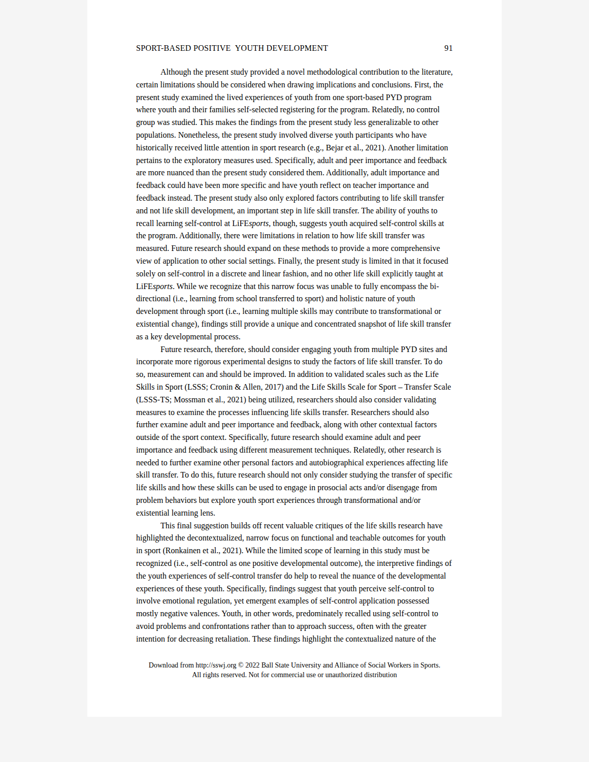Sport-Based Positive Youth Development 91
Although the present study provided a novel methodological contribution to the literature, certain limitations should be considered when drawing implications and conclusions. First, the present study examined the lived experiences of youth from one sport-based PYD program where youth and their families self-selected registering for the program. Relatedly, no control group was studied. This makes the findings from the present study less generalizable to other populations. Nonetheless, the present study involved diverse youth participants who have historically received little attention in sport research (e.g., Bejar et al., 2021). Another limitation pertains to the exploratory measures used. Specifically, adult and peer importance and feedback are more nuanced than the present study considered them. Additionally, adult importance and feedback could have been more specific and have youth reflect on teacher importance and feedback instead. The present study also only explored factors contributing to life skill transfer and not life skill development, an important step in life skill transfer. The ability of youths to recall learning self-control at LiFEsports, though, suggests youth acquired self-control skills at the program. Additionally, there were limitations in relation to how life skill transfer was measured. Future research should expand on these methods to provide a more comprehensive view of application to other social settings. Finally, the present study is limited in that it focused solely on self-control in a discrete and linear fashion, and no other life skill explicitly taught at LiFEsports. While we recognize that this narrow focus was unable to fully encompass the bi-directional (i.e., learning from school transferred to sport) and holistic nature of youth development through sport (i.e., learning multiple skills may contribute to transformational or existential change), findings still provide a unique and concentrated snapshot of life skill transfer as a key developmental process.
Future research, therefore, should consider engaging youth from multiple PYD sites and incorporate more rigorous experimental designs to study the factors of life skill transfer. To do so, measurement can and should be improved. In addition to validated scales such as the Life Skills in Sport (LSSS; Cronin & Allen, 2017) and the Life Skills Scale for Sport – Transfer Scale (LSSS-TS; Mossman et al., 2021) being utilized, researchers should also consider validating measures to examine the processes influencing life skills transfer. Researchers should also further examine adult and peer importance and feedback, along with other contextual factors outside of the sport context. Specifically, future research should examine adult and peer importance and feedback using different measurement techniques. Relatedly, other research is needed to further examine other personal factors and autobiographical experiences affecting life skill transfer. To do this, future research should not only consider studying the transfer of specific life skills and how these skills can be used to engage in prosocial acts and/or disengage from problem behaviors but explore youth sport experiences through transformational and/or existential learning lens.
This final suggestion builds off recent valuable critiques of the life skills research have highlighted the decontextualized, narrow focus on functional and teachable outcomes for youth in sport (Ronkainen et al., 2021). While the limited scope of learning in this study must be recognized (i.e., self-control as one positive developmental outcome), the interpretive findings of the youth experiences of self-control transfer do help to reveal the nuance of the developmental experiences of these youth. Specifically, findings suggest that youth perceive self-control to involve emotional regulation, yet emergent examples of self-control application possessed mostly negative valences. Youth, in other words, predominately recalled using self-control to avoid problems and confrontations rather than to approach success, often with the greater intention for decreasing retaliation. These findings highlight the contextualized nature of the
Download from http://sswj.org © 2022 Ball State University and Alliance of Social Workers in Sports.
All rights reserved. Not for commercial use or unauthorized distribution